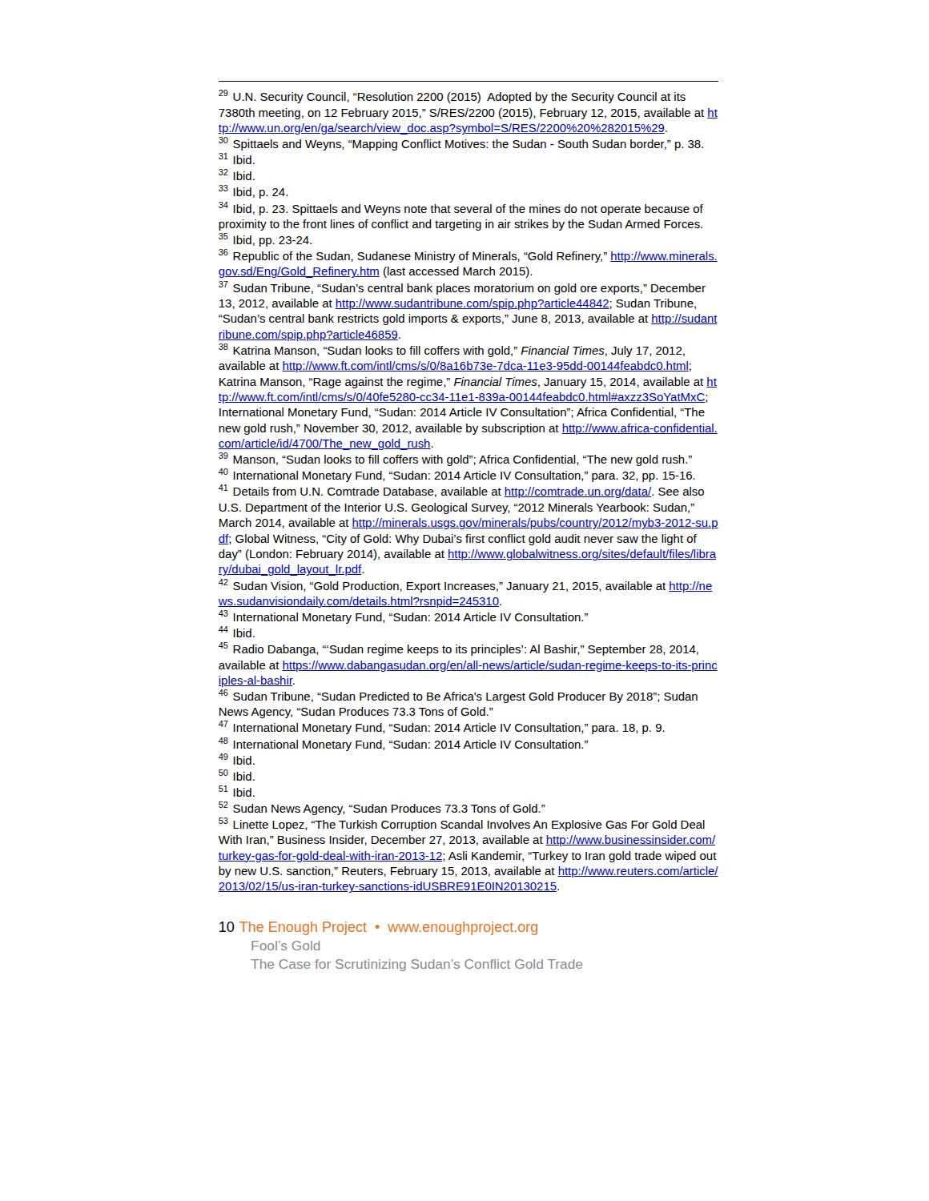29 U.N. Security Council, “Resolution 2200 (2015) Adopted by the Security Council at its 7380th meeting, on 12 February 2015,” S/RES/2200 (2015), February 12, 2015, available at http://www.un.org/en/ga/search/view_doc.asp?symbol=S/RES/2200%20%282015%29.
30 Spittaels and Weyns, “Mapping Conflict Motives: the Sudan - South Sudan border,” p. 38.
31 Ibid.
32 Ibid.
33 Ibid, p. 24.
34 Ibid, p. 23. Spittaels and Weyns note that several of the mines do not operate because of proximity to the front lines of conflict and targeting in air strikes by the Sudan Armed Forces.
35 Ibid, pp. 23-24.
36 Republic of the Sudan, Sudanese Ministry of Minerals, “Gold Refinery,” http://www.minerals.gov.sd/Eng/Gold_Refinery.htm (last accessed March 2015).
37 Sudan Tribune, “Sudan’s central bank places moratorium on gold ore exports,” December 13, 2012, available at http://www.sudantribune.com/spip.php?article44842; Sudan Tribune, “Sudan’s central bank restricts gold imports & exports,” June 8, 2013, available at http://sudantribune.com/spip.php?article46859.
38 Katrina Manson, “Sudan looks to fill coffers with gold,” Financial Times, July 17, 2012, available at http://www.ft.com/intl/cms/s/0/8a16b73e-7dca-11e3-95dd-00144feabdc0.html; Katrina Manson, “Rage against the regime,” Financial Times, January 15, 2014, available at http://www.ft.com/intl/cms/s/0/40fe5280-cc34-11e1-839a-00144feabdc0.html#axzz3SoYatMxC; International Monetary Fund, “Sudan: 2014 Article IV Consultation”; Africa Confidential, “The new gold rush,” November 30, 2012, available by subscription at http://www.africa-confidential.com/article/id/4700/The_new_gold_rush.
39 Manson, “Sudan looks to fill coffers with gold”; Africa Confidential, “The new gold rush.”
40 International Monetary Fund, “Sudan: 2014 Article IV Consultation,” para. 32, pp. 15-16.
41 Details from U.N. Comtrade Database, available at http://comtrade.un.org/data/. See also U.S. Department of the Interior U.S. Geological Survey, “2012 Minerals Yearbook: Sudan,” March 2014, available at http://minerals.usgs.gov/minerals/pubs/country/2012/myb3-2012-su.pdf; Global Witness, “City of Gold: Why Dubai’s first conflict gold audit never saw the light of day” (London: February 2014), available at http://www.globalwitness.org/sites/default/files/library/dubai_gold_layout_lr.pdf.
42 Sudan Vision, “Gold Production, Export Increases,” January 21, 2015, available at http://news.sudanvisiondaily.com/details.html?rsnpid=245310.
43 International Monetary Fund, “Sudan: 2014 Article IV Consultation.”
44 Ibid.
45 Radio Dabanga, “‘Sudan regime keeps to its principles’: Al Bashir,” September 28, 2014, available at https://www.dabangasudan.org/en/all-news/article/sudan-regime-keeps-to-its-principles-al-bashir.
46 Sudan Tribune, “Sudan Predicted to Be Africa's Largest Gold Producer By 2018”; Sudan News Agency, “Sudan Produces 73.3 Tons of Gold.”
47 International Monetary Fund, “Sudan: 2014 Article IV Consultation,” para. 18, p. 9.
48 International Monetary Fund, “Sudan: 2014 Article IV Consultation.”
49 Ibid.
50 Ibid.
51 Ibid.
52 Sudan News Agency, “Sudan Produces 73.3 Tons of Gold.”
53 Linette Lopez, “The Turkish Corruption Scandal Involves An Explosive Gas For Gold Deal With Iran,” Business Insider, December 27, 2013, available at http://www.businessinsider.com/turkey-gas-for-gold-deal-with-iran-2013-12; Asli Kandemir, “Turkey to Iran gold trade wiped out by new U.S. sanction,” Reuters, February 15, 2013, available at http://www.reuters.com/article/2013/02/15/us-iran-turkey-sanctions-idUSBRE91E0IN20130215.
10 The Enough Project • www.enoughproject.org Fool’s Gold
The Case for Scrutinizing Sudan’s Conflict Gold Trade